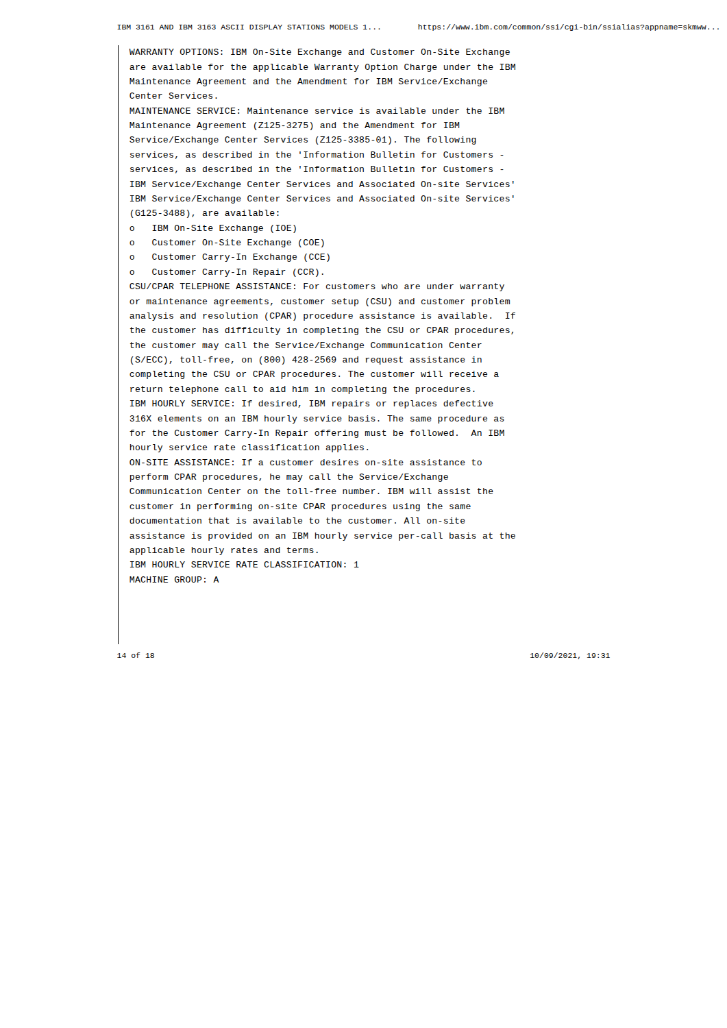IBM 3161 AND IBM 3163 ASCII DISPLAY STATIONS MODELS 1...
https://www.ibm.com/common/ssi/cgi-bin/ssialias?appname=skmww...
WARRANTY OPTIONS: IBM On-Site Exchange and Customer On-Site Exchange
are available for the applicable Warranty Option Charge under the IBM
Maintenance Agreement and the Amendment for IBM Service/Exchange
Center Services.
MAINTENANCE SERVICE: Maintenance service is available under the IBM
Maintenance Agreement (Z125-3275) and the Amendment for IBM
Service/Exchange Center Services (Z125-3385-01). The following
services, as described in the 'Information Bulletin for Customers -
services, as described in the 'Information Bulletin for Customers -
IBM Service/Exchange Center Services and Associated On-site Services'
IBM Service/Exchange Center Services and Associated On-site Services'
(G125-3488), are available:
o   IBM On-Site Exchange (IOE)
o   Customer On-Site Exchange (COE)
o   Customer Carry-In Exchange (CCE)
o   Customer Carry-In Repair (CCR).
CSU/CPAR TELEPHONE ASSISTANCE: For customers who are under warranty
or maintenance agreements, customer setup (CSU) and customer problem
analysis and resolution (CPAR) procedure assistance is available.  If
the customer has difficulty in completing the CSU or CPAR procedures,
the customer may call the Service/Exchange Communication Center
(S/ECC), toll-free, on (800) 428-2569 and request assistance in
completing the CSU or CPAR procedures. The customer will receive a
return telephone call to aid him in completing the procedures.
IBM HOURLY SERVICE: If desired, IBM repairs or replaces defective
316X elements on an IBM hourly service basis. The same procedure as
for the Customer Carry-In Repair offering must be followed.  An IBM
hourly service rate classification applies.
ON-SITE ASSISTANCE: If a customer desires on-site assistance to
perform CPAR procedures, he may call the Service/Exchange
Communication Center on the toll-free number. IBM will assist the
customer in performing on-site CPAR procedures using the same
documentation that is available to the customer. All on-site
assistance is provided on an IBM hourly service per-call basis at the
applicable hourly rates and terms.
IBM HOURLY SERVICE RATE CLASSIFICATION: 1
MACHINE GROUP: A
14 of 18
10/09/2021, 19:31